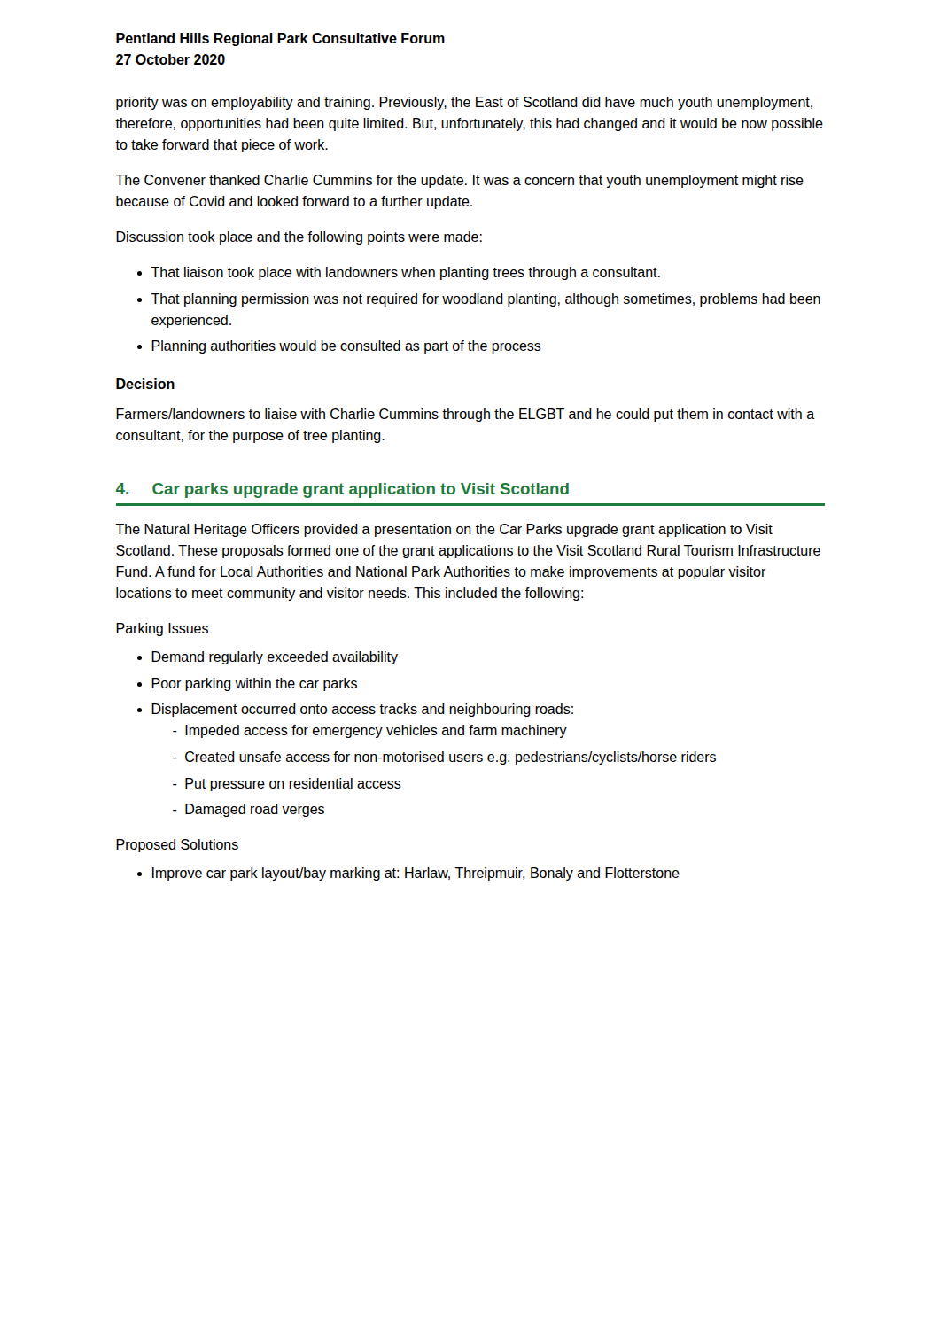Pentland Hills Regional Park Consultative Forum
27 October 2020
priority was on employability and training. Previously, the East of Scotland did have much youth unemployment, therefore, opportunities had been quite limited. But, unfortunately, this had changed and it would be now possible to take forward that piece of work.
The Convener thanked Charlie Cummins for the update. It was a concern that youth unemployment might rise because of Covid and looked forward to a further update.
Discussion took place and the following points were made:
That liaison took place with landowners when planting trees through a consultant.
That planning permission was not required for woodland planting, although sometimes, problems had been experienced.
Planning authorities would be consulted as part of the process
Decision
Farmers/landowners to liaise with Charlie Cummins through the ELGBT and he could put them in contact with a consultant, for the purpose of tree planting.
4. Car parks upgrade grant application to Visit Scotland
The Natural Heritage Officers provided a presentation on the Car Parks upgrade grant application to Visit Scotland. These proposals formed one of the grant applications to the Visit Scotland Rural Tourism Infrastructure Fund. A fund for Local Authorities and National Park Authorities to make improvements at popular visitor locations to meet community and visitor needs. This included the following:
Parking Issues
Demand regularly exceeded availability
Poor parking within the car parks
Displacement occurred onto access tracks and neighbouring roads:
Impeded access for emergency vehicles and farm machinery
Created unsafe access for non-motorised users e.g. pedestrians/cyclists/horse riders
Put pressure on residential access
Damaged road verges
Proposed Solutions
Improve car park layout/bay marking at: Harlaw, Threipmuir, Bonaly and Flotterstone